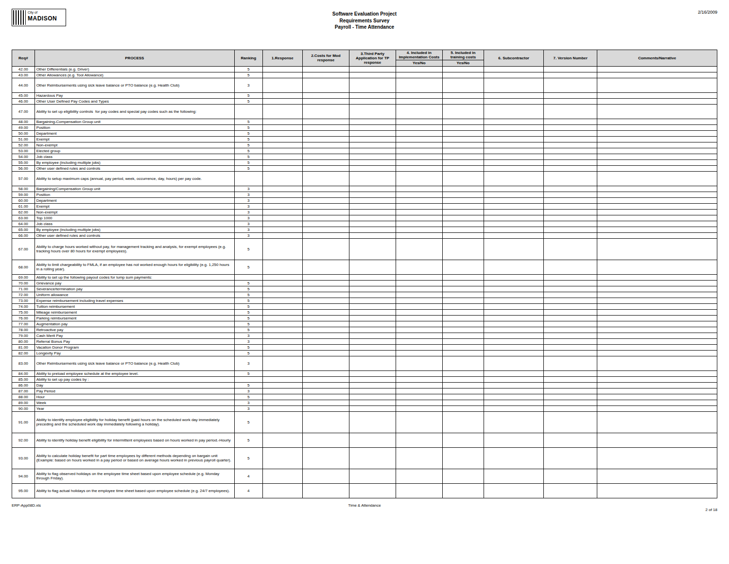City of
MADISON
2/16/2009
Software Evaluation Project
Requirements Survey
Payroll - Time Attendance
| Req# | PROCESS | Ranking | 1.Response | 2.Costs for Mod response | 3.Third Party Application for TP response | 4. Included in Implementation Costs | 5. Included in training costs | 6. Subcontractor | 7. Version Number | Comments/Narrative |
| --- | --- | --- | --- | --- | --- | --- | --- | --- | --- | --- |
| Yes/No | Yes/No |
| 42.00 | Other Differentials (e.g. Driver) | 5 | | | | | | | | |
| 43.00 | Other Allowances (e.g. Tool Allowance) | 5 | | | | | | | | |
| 44.00 | Other Reimbursements using sick leave balance or PTO balance (e.g. Health Club) | 3 | | | | | | | | |
| 45.00 | Hazardous Pay | 5 | | | | | | | | |
| 46.00 | Other User Defined Pay Codes and Types | 5 | | | | | | | | |
| 47.00 | Ability to set up eligibility controls for pay codes and special pay codes such as the following: | | | | | | | | | |
| 48.00 | Bargaining-Compensation Group unit | 5 | | | | | | | | |
| 49.00 | Position | 5 | | | | | | | | |
| 50.00 | Department | 5 | | | | | | | | |
| 51.00 | Exempt | 5 | | | | | | | | |
| 52.00 | Non-exempt | 5 | | | | | | | | |
| 53.00 | Elected group | 5 | | | | | | | | |
| 54.00 | Job class | 5 | | | | | | | | |
| 55.00 | By employee (including multiple jobs) | 5 | | | | | | | | |
| 56.00 | Other user defined rules and controls | 5 | | | | | | | | |
| 57.00 | Ability to setup maximum caps (annual, pay period, week, occurrence, day, hours) per pay code. | | | | | | | | | |
| 58.00 | Bargaining/Compensation Group unit | 3 | | | | | | | | |
| 59.00 | Position | 3 | | | | | | | | |
| 60.00 | Department | 3 | | | | | | | | |
| 61.00 | Exempt | 3 | | | | | | | | |
| 62.00 | Non-exempt | 3 | | | | | | | | |
| 63.00 | Top 1000 | 3 | | | | | | | | |
| 64.00 | Job class | 3 | | | | | | | | |
| 65.00 | By employee (including multiple jobs) | 3 | | | | | | | | |
| 66.00 | Other user defined rules and controls | 3 | | | | | | | | |
| 67.00 | Ability to charge hours worked without pay, for management tracking and analysis, for exempt employees (e.g. tracking hours over 80 hours for exempt employees). | 5 | | | | | | | | |
| 68.00 | Ability to limit chargeability to FMLA, if an employee has not worked enough hours for eligibility (e.g. 1,250 hours in a rolling year). | 5 | | | | | | | | |
| 69.00 | Ability to set up the following payout codes for lump sum payments: | | | | | | | | | |
| 70.00 | Grievance pay | 5 | | | | | | | | |
| 71.00 | Severance/termination pay | 5 | | | | | | | | |
| 72.00 | Uniform allowance | 5 | | | | | | | | |
| 73.00 | Expense reimbursement including travel expenses | 5 | | | | | | | | |
| 74.00 | Tuition reimbursement | 5 | | | | | | | | |
| 75.00 | Mileage reimbursement | 5 | | | | | | | | |
| 76.00 | Parking reimbursement | 5 | | | | | | | | |
| 77.00 | Augmentation pay | 5 | | | | | | | | |
| 78.00 | Retroactive pay | 5 | | | | | | | | |
| 79.00 | Cash Merit Pay | 3 | | | | | | | | |
| 80.00 | Referral Bonus Pay | 3 | | | | | | | | |
| 81.00 | Vacation Donor Program | 5 | | | | | | | | |
| 82.00 | Longevity Pay | 5 | | | | | | | | |
| 83.00 | Other Reimbursements using sick leave balance or PTO balance (e.g. Health Club) | 3 | | | | | | | | |
| 84.00 | Ability to preload employee schedule at the employee level. | 5 | | | | | | | | |
| 85.00 | Ability to set up pay codes by : | | | | | | | | | |
| 86.00 | Day | 5 | | | | | | | | |
| 87.00 | Pay Period | 3 | | | | | | | | |
| 88.00 | Hour | 5 | | | | | | | | |
| 89.00 | Week | 3 | | | | | | | | |
| 90.00 | Year | 3 | | | | | | | | |
| 91.00 | Ability to identify employee eligibility for holiday benefit (paid hours on the scheduled work day immediately preceding and the scheduled work day immediately following a holiday). | 5 | | | | | | | | |
| 92.00 | Ability to identify holiday benefit eligibility for intermittent employees based on hours worked in pay period.-Hourly | 5 | | | | | | | | |
| 93.00 | Ability to calculate holiday benefit for part time employees by different methods depending on bargain unit (Example: based on hours worked in a pay period or based on average hours worked in previous payroll quarter). | 5 | | | | | | | | |
| 94.00 | Ability to flag observed holidays on the employee time sheet based upon employee schedule (e.g. Monday through Friday). | 4 | | | | | | | | |
| 95.00 | Ability to flag actual holidays on the employee time sheet based upon employee schedule (e.g. 24/7 employees). | 4 | | | | | | | | |
ERP-App08D.xls
Time & Attendance
2 of 18